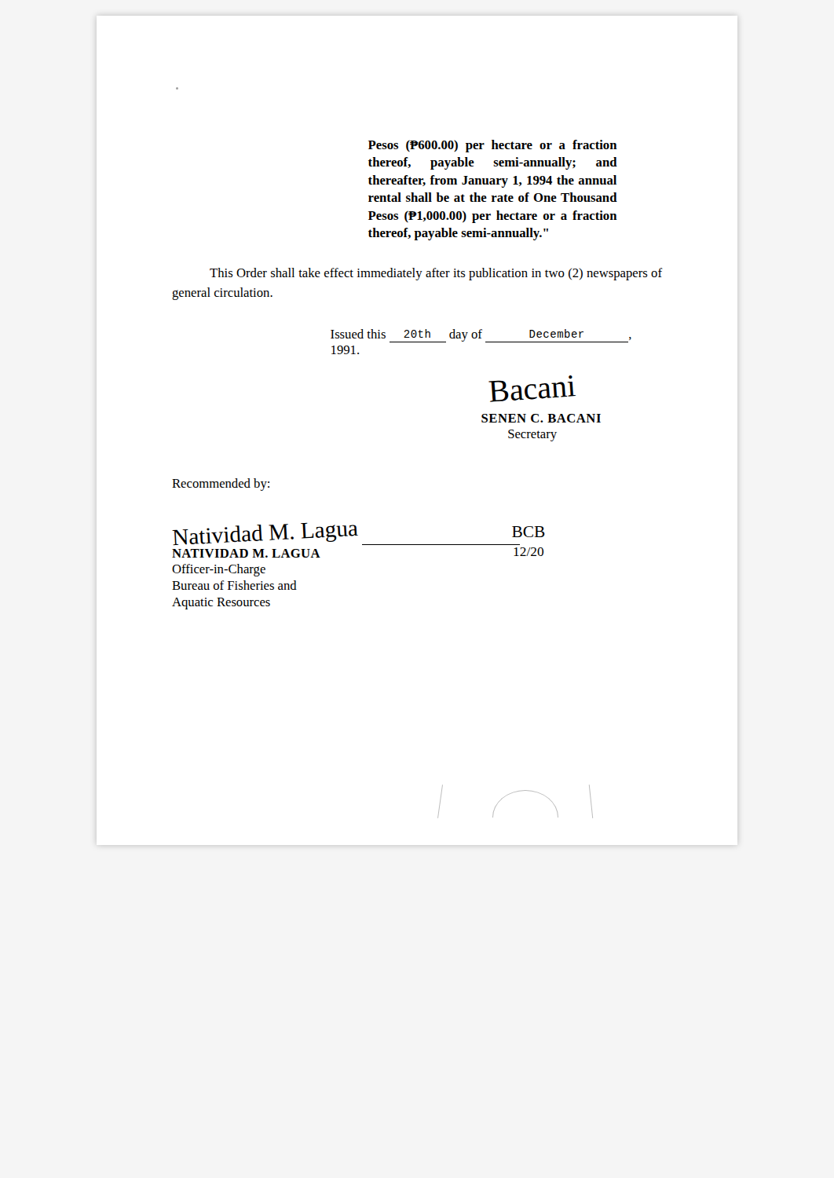Pesos (₱600.00) per hectare or a fraction thereof, payable semi-annually; and thereafter, from January 1, 1994 the annual rental shall be at the rate of One Thousand Pesos (₱1,000.00) per hectare or a fraction thereof, payable semi-annually."
This Order shall take effect immediately after its publication in two (2) newspapers of general circulation.
Issued this 20th day of December, 1991.
Bacani
SENEN C. BACANI
Secretary
Recommended by:
BCB
12/20
Natividad M. Lagua
NATIVIDAD M. LAGUA
Officer-in-Charge
Bureau of Fisheries and
Aquatic Resources